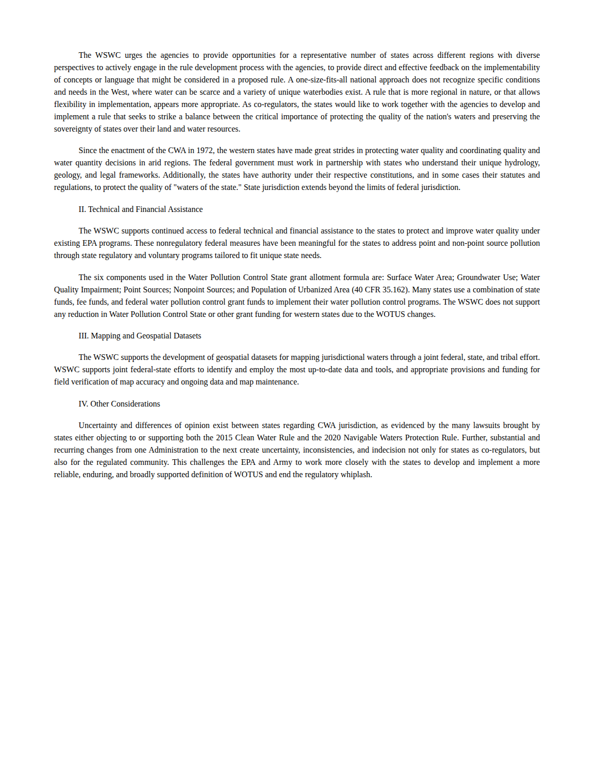The WSWC urges the agencies to provide opportunities for a representative number of states across different regions with diverse perspectives to actively engage in the rule development process with the agencies, to provide direct and effective feedback on the implementability of concepts or language that might be considered in a proposed rule. A one-size-fits-all national approach does not recognize specific conditions and needs in the West, where water can be scarce and a variety of unique waterbodies exist. A rule that is more regional in nature, or that allows flexibility in implementation, appears more appropriate. As co-regulators, the states would like to work together with the agencies to develop and implement a rule that seeks to strike a balance between the critical importance of protecting the quality of the nation's waters and preserving the sovereignty of states over their land and water resources.
Since the enactment of the CWA in 1972, the western states have made great strides in protecting water quality and coordinating quality and water quantity decisions in arid regions. The federal government must work in partnership with states who understand their unique hydrology, geology, and legal frameworks. Additionally, the states have authority under their respective constitutions, and in some cases their statutes and regulations, to protect the quality of "waters of the state." State jurisdiction extends beyond the limits of federal jurisdiction.
II. Technical and Financial Assistance
The WSWC supports continued access to federal technical and financial assistance to the states to protect and improve water quality under existing EPA programs. These nonregulatory federal measures have been meaningful for the states to address point and non-point source pollution through state regulatory and voluntary programs tailored to fit unique state needs.
The six components used in the Water Pollution Control State grant allotment formula are: Surface Water Area; Groundwater Use; Water Quality Impairment; Point Sources; Nonpoint Sources; and Population of Urbanized Area (40 CFR 35.162). Many states use a combination of state funds, fee funds, and federal water pollution control grant funds to implement their water pollution control programs. The WSWC does not support any reduction in Water Pollution Control State or other grant funding for western states due to the WOTUS changes.
III. Mapping and Geospatial Datasets
The WSWC supports the development of geospatial datasets for mapping jurisdictional waters through a joint federal, state, and tribal effort. WSWC supports joint federal-state efforts to identify and employ the most up-to-date data and tools, and appropriate provisions and funding for field verification of map accuracy and ongoing data and map maintenance.
IV. Other Considerations
Uncertainty and differences of opinion exist between states regarding CWA jurisdiction, as evidenced by the many lawsuits brought by states either objecting to or supporting both the 2015 Clean Water Rule and the 2020 Navigable Waters Protection Rule. Further, substantial and recurring changes from one Administration to the next create uncertainty, inconsistencies, and indecision not only for states as co-regulators, but also for the regulated community. This challenges the EPA and Army to work more closely with the states to develop and implement a more reliable, enduring, and broadly supported definition of WOTUS and end the regulatory whiplash.